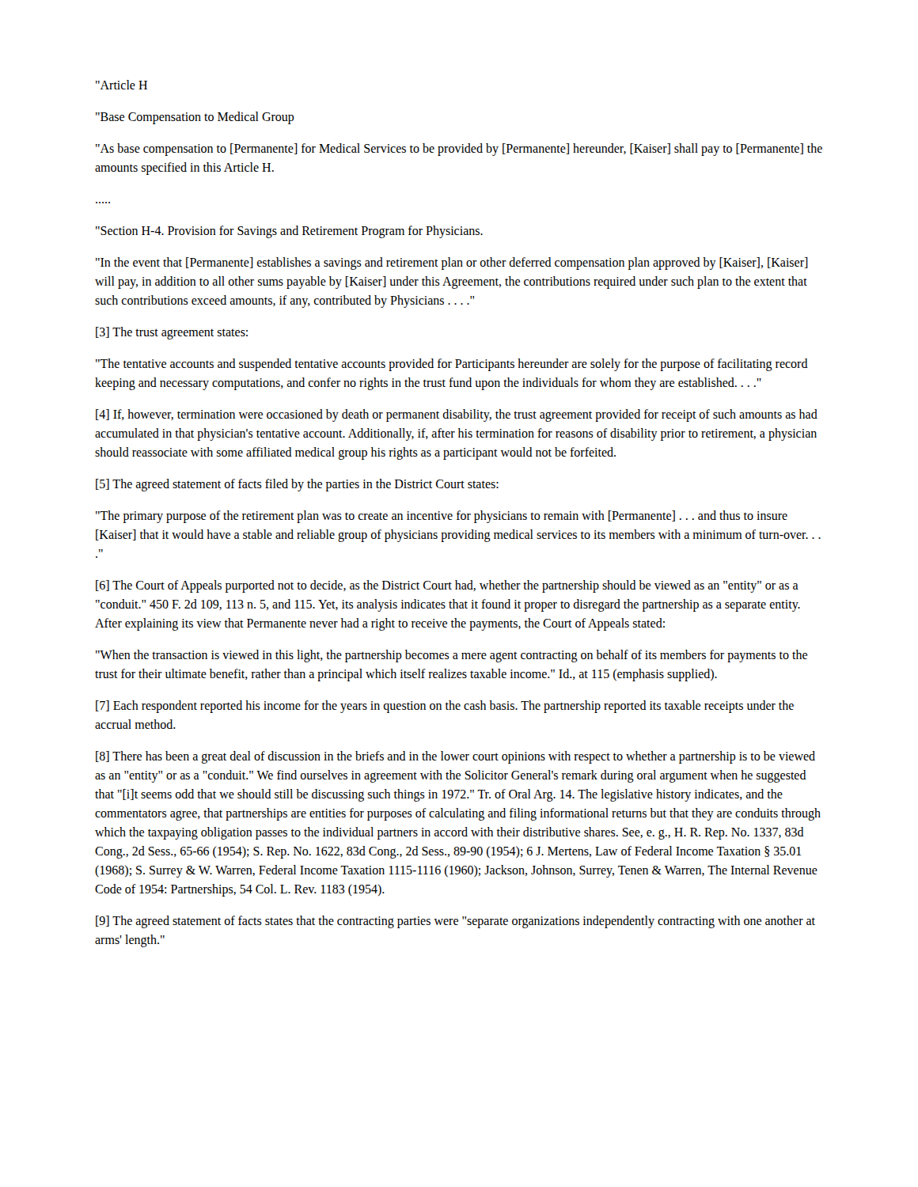"Article H
"Base Compensation to Medical Group
"As base compensation to [Permanente] for Medical Services to be provided by [Permanente] hereunder, [Kaiser] shall pay to [Permanente] the amounts specified in this Article H.
.....
"Section H-4. Provision for Savings and Retirement Program for Physicians.
"In the event that [Permanente] establishes a savings and retirement plan or other deferred compensation plan approved by [Kaiser], [Kaiser] will pay, in addition to all other sums payable by [Kaiser] under this Agreement, the contributions required under such plan to the extent that such contributions exceed amounts, if any, contributed by Physicians . . . ."
[3] The trust agreement states:
"The tentative accounts and suspended tentative accounts provided for Participants hereunder are solely for the purpose of facilitating record keeping and necessary computations, and confer no rights in the trust fund upon the individuals for whom they are established. . . ."
[4] If, however, termination were occasioned by death or permanent disability, the trust agreement provided for receipt of such amounts as had accumulated in that physician's tentative account. Additionally, if, after his termination for reasons of disability prior to retirement, a physician should reassociate with some affiliated medical group his rights as a participant would not be forfeited.
[5] The agreed statement of facts filed by the parties in the District Court states:
"The primary purpose of the retirement plan was to create an incentive for physicians to remain with [Permanente] . . . and thus to insure [Kaiser] that it would have a stable and reliable group of physicians providing medical services to its members with a minimum of turn-over. . . ."
[6] The Court of Appeals purported not to decide, as the District Court had, whether the partnership should be viewed as an "entity" or as a "conduit." 450 F. 2d 109, 113 n. 5, and 115. Yet, its analysis indicates that it found it proper to disregard the partnership as a separate entity. After explaining its view that Permanente never had a right to receive the payments, the Court of Appeals stated:
"When the transaction is viewed in this light, the partnership becomes a mere agent contracting on behalf of its members for payments to the trust for their ultimate benefit, rather than a principal which itself realizes taxable income." Id., at 115 (emphasis supplied).
[7] Each respondent reported his income for the years in question on the cash basis. The partnership reported its taxable receipts under the accrual method.
[8] There has been a great deal of discussion in the briefs and in the lower court opinions with respect to whether a partnership is to be viewed as an "entity" or as a "conduit." We find ourselves in agreement with the Solicitor General's remark during oral argument when he suggested that "[i]t seems odd that we should still be discussing such things in 1972." Tr. of Oral Arg. 14. The legislative history indicates, and the commentators agree, that partnerships are entities for purposes of calculating and filing informational returns but that they are conduits through which the taxpaying obligation passes to the individual partners in accord with their distributive shares. See, e. g., H. R. Rep. No. 1337, 83d Cong., 2d Sess., 65-66 (1954); S. Rep. No. 1622, 83d Cong., 2d Sess., 89-90 (1954); 6 J. Mertens, Law of Federal Income Taxation § 35.01 (1968); S. Surrey & W. Warren, Federal Income Taxation 1115-1116 (1960); Jackson, Johnson, Surrey, Tenen & Warren, The Internal Revenue Code of 1954: Partnerships, 54 Col. L. Rev. 1183 (1954).
[9] The agreed statement of facts states that the contracting parties were "separate organizations independently contracting with one another at arms' length."